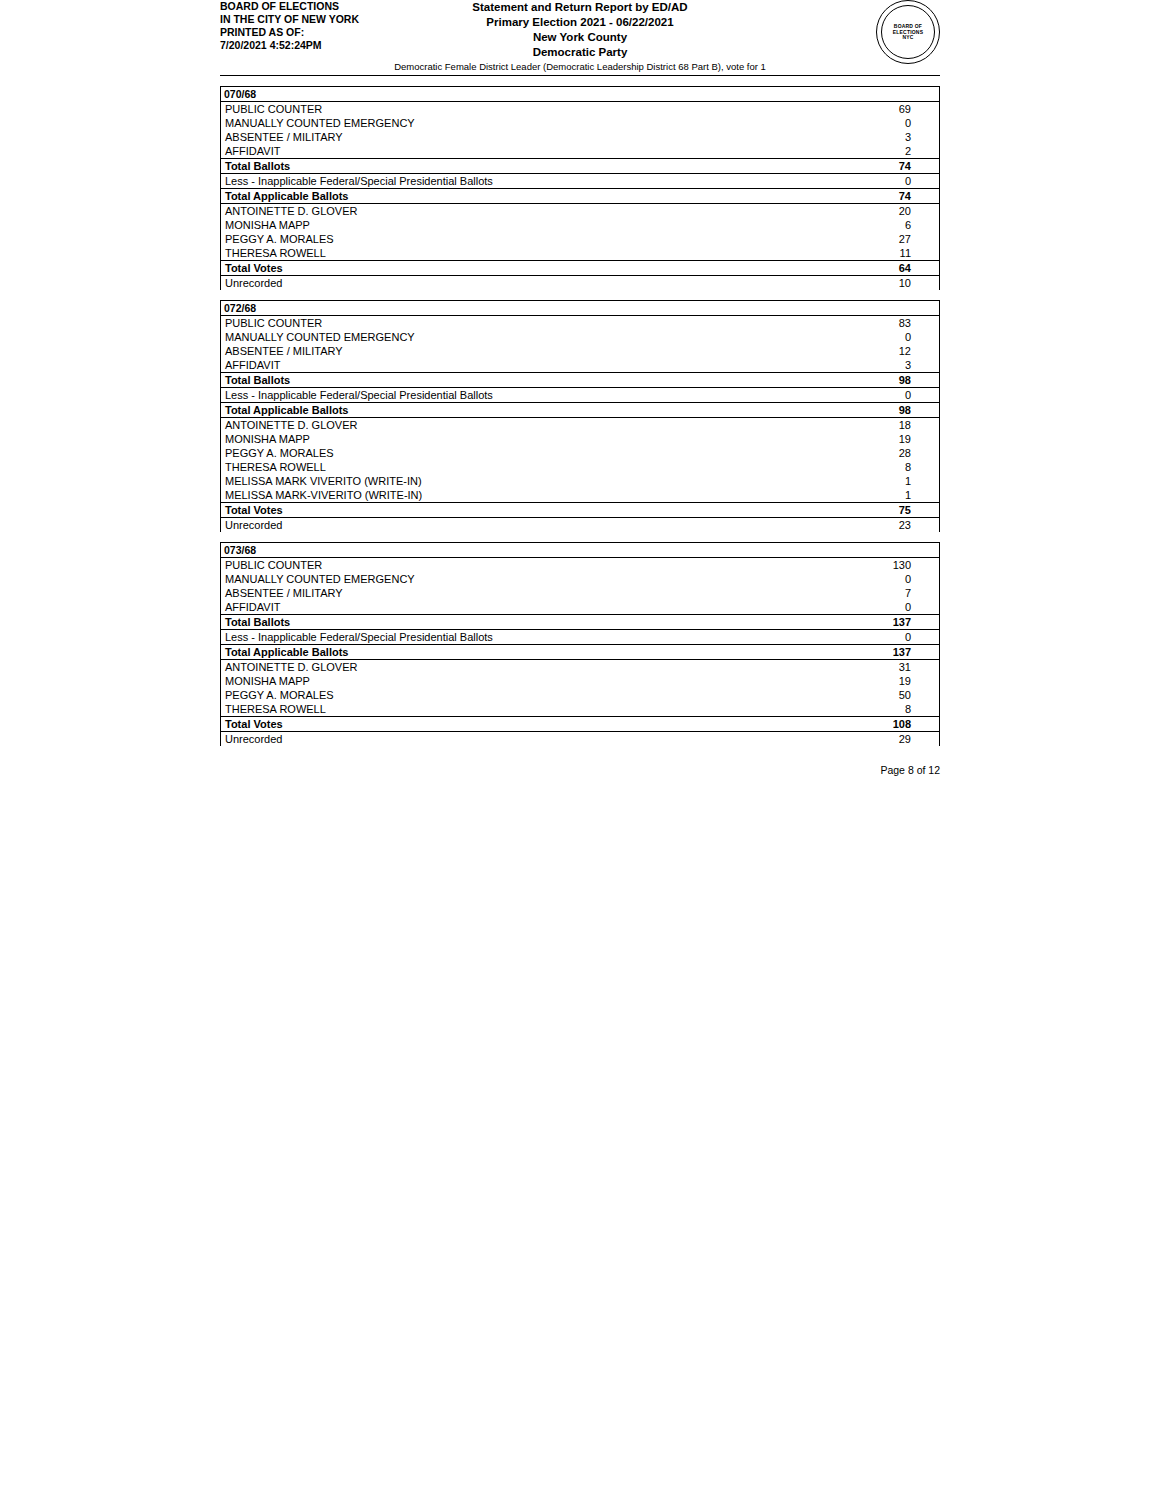BOARD OF ELECTIONS
IN THE CITY OF NEW YORK
PRINTED AS OF:
7/20/2021 4:52:24PM
Statement and Return Report by ED/AD
Primary Election 2021 - 06/22/2021
New York County
Democratic Party
Democratic Female District Leader (Democratic Leadership District 68 Part B), vote for 1
BOARD OF
ELECTIONS
NYC
070/68
| PUBLIC COUNTER | 69 |
| MANUALLY COUNTED EMERGENCY | 0 |
| ABSENTEE / MILITARY | 3 |
| AFFIDAVIT | 2 |
| Total Ballots | 74 |
| Less - Inapplicable Federal/Special Presidential Ballots | 0 |
| Total Applicable Ballots | 74 |
| ANTOINETTE D. GLOVER | 20 |
| MONISHA MAPP | 6 |
| PEGGY A. MORALES | 27 |
| THERESA ROWELL | 11 |
| Total Votes | 64 |
| Unrecorded | 10 |
072/68
| PUBLIC COUNTER | 83 |
| MANUALLY COUNTED EMERGENCY | 0 |
| ABSENTEE / MILITARY | 12 |
| AFFIDAVIT | 3 |
| Total Ballots | 98 |
| Less - Inapplicable Federal/Special Presidential Ballots | 0 |
| Total Applicable Ballots | 98 |
| ANTOINETTE D. GLOVER | 18 |
| MONISHA MAPP | 19 |
| PEGGY A. MORALES | 28 |
| THERESA ROWELL | 8 |
| MELISSA MARK VIVERITO (WRITE-IN) | 1 |
| MELISSA MARK-VIVERITO (WRITE-IN) | 1 |
| Total Votes | 75 |
| Unrecorded | 23 |
073/68
| PUBLIC COUNTER | 130 |
| MANUALLY COUNTED EMERGENCY | 0 |
| ABSENTEE / MILITARY | 7 |
| AFFIDAVIT | 0 |
| Total Ballots | 137 |
| Less - Inapplicable Federal/Special Presidential Ballots | 0 |
| Total Applicable Ballots | 137 |
| ANTOINETTE D. GLOVER | 31 |
| MONISHA MAPP | 19 |
| PEGGY A. MORALES | 50 |
| THERESA ROWELL | 8 |
| Total Votes | 108 |
| Unrecorded | 29 |
Page 8 of 12